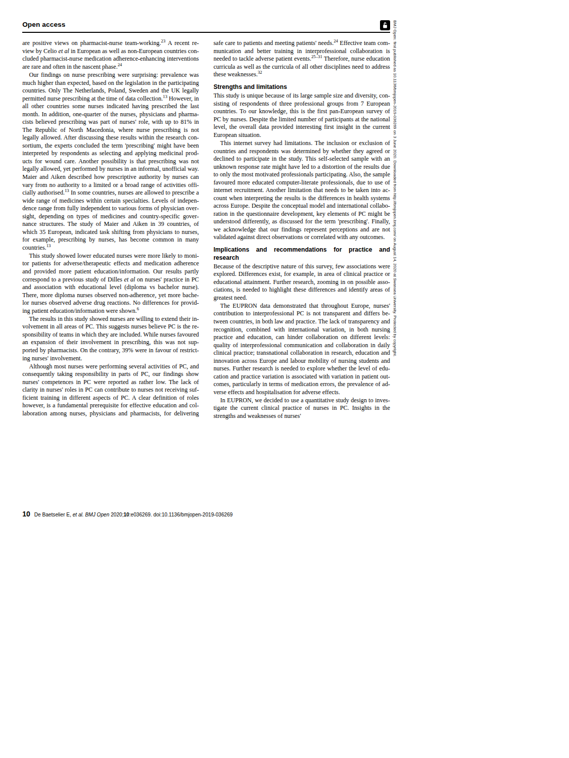BMJ Open: first published as 10.1136/bmjopen-2019-036269 on 3 June 2020. Downloaded from http://bmjopen.bmj.com/ on August 14, 2020 at Swansea University. Protected by copyright.
Open access
are positive views on pharmacist-nurse team-working.23 A recent review by Celio et al in European as well as non-European countries concluded pharmacist-nurse medication adherence-enhancing interventions are rare and often in the nascent phase.24
Our findings on nurse prescribing were surprising: prevalence was much higher than expected, based on the legislation in the participating countries. Only The Netherlands, Poland, Sweden and the UK legally permitted nurse prescribing at the time of data collection.13 However, in all other countries some nurses indicated having prescribed the last month. In addition, one-quarter of the nurses, physicians and pharmacists believed prescribing was part of nurses' role, with up to 81% in The Republic of North Macedonia, where nurse prescribing is not legally allowed. After discussing these results within the research consortium, the experts concluded the term 'prescribing' might have been interpreted by respondents as selecting and applying medicinal products for wound care. Another possibility is that prescribing was not legally allowed, yet performed by nurses in an informal, unofficial way. Maier and Aiken described how prescriptive authority by nurses can vary from no authority to a limited or a broad range of activities officially authorised.13 In some countries, nurses are allowed to prescribe a wide range of medicines within certain specialties. Levels of independence range from fully independent to various forms of physician oversight, depending on types of medicines and country-specific governance structures. The study of Maier and Aiken in 39 countries, of which 35 European, indicated task shifting from physicians to nurses, for example, prescribing by nurses, has become common in many countries.13
This study showed lower educated nurses were more likely to monitor patients for adverse/therapeutic effects and medication adherence and provided more patient education/information. Our results partly correspond to a previous study of Dilles et al on nurses' practice in PC and association with educational level (diploma vs bachelor nurse). There, more diploma nurses observed non-adherence, yet more bachelor nurses observed adverse drug reactions. No differences for providing patient education/information were shown.6
The results in this study showed nurses are willing to extend their involvement in all areas of PC. This suggests nurses believe PC is the responsibility of teams in which they are included. While nurses favoured an expansion of their involvement in prescribing, this was not supported by pharmacists. On the contrary, 39% were in favour of restricting nurses' involvement.
Although most nurses were performing several activities of PC, and consequently taking responsibility in parts of PC, our findings show nurses' competences in PC were reported as rather low. The lack of clarity in nurses' roles in PC can contribute to nurses not receiving sufficient training in different aspects of PC. A clear definition of roles however, is a fundamental prerequisite for effective education and collaboration among nurses, physicians and pharmacists, for delivering safe care to patients and meeting patients' needs.24 Effective team communication and better training in interprofessional collaboration is needed to tackle adverse patient events.25–31 Therefore, nurse education curricula as well as the curricula of all other disciplines need to address these weaknesses.32
Strengths and limitations
This study is unique because of its large sample size and diversity, consisting of respondents of three professional groups from 7 European countries. To our knowledge, this is the first pan-European survey of PC by nurses. Despite the limited number of participants at the national level, the overall data provided interesting first insight in the current European situation.
This internet survey had limitations. The inclusion or exclusion of countries and respondents was determined by whether they agreed or declined to participate in the study. This self-selected sample with an unknown response rate might have led to a distortion of the results due to only the most motivated professionals participating. Also, the sample favoured more educated computer-literate professionals, due to use of internet recruitment. Another limitation that needs to be taken into account when interpreting the results is the differences in health systems across Europe. Despite the conceptual model and international collaboration in the questionnaire development, key elements of PC might be understood differently, as discussed for the term 'prescribing'. Finally, we acknowledge that our findings represent perceptions and are not validated against direct observations or correlated with any outcomes.
Implications and recommendations for practice and research
Because of the descriptive nature of this survey, few associations were explored. Differences exist, for example, in area of clinical practice or educational attainment. Further research, zooming in on possible associations, is needed to highlight these differences and identify areas of greatest need.
The EUPRON data demonstrated that throughout Europe, nurses' contribution to interprofessional PC is not transparent and differs between countries, in both law and practice. The lack of transparency and recognition, combined with international variation, in both nursing practice and education, can hinder collaboration on different levels: quality of interprofessional communication and collaboration in daily clinical practice; transnational collaboration in research, education and innovation across Europe and labour mobility of nursing students and nurses. Further research is needed to explore whether the level of education and practice variation is associated with variation in patient outcomes, particularly in terms of medication errors, the prevalence of adverse effects and hospitalisation for adverse effects.
In EUPRON, we decided to use a quantitative study design to investigate the current clinical practice of nurses in PC. Insights in the strengths and weaknesses of nurses'
10
De Baetselier E, et al. BMJ Open 2020;10:e036269. doi:10.1136/bmjopen-2019-036269